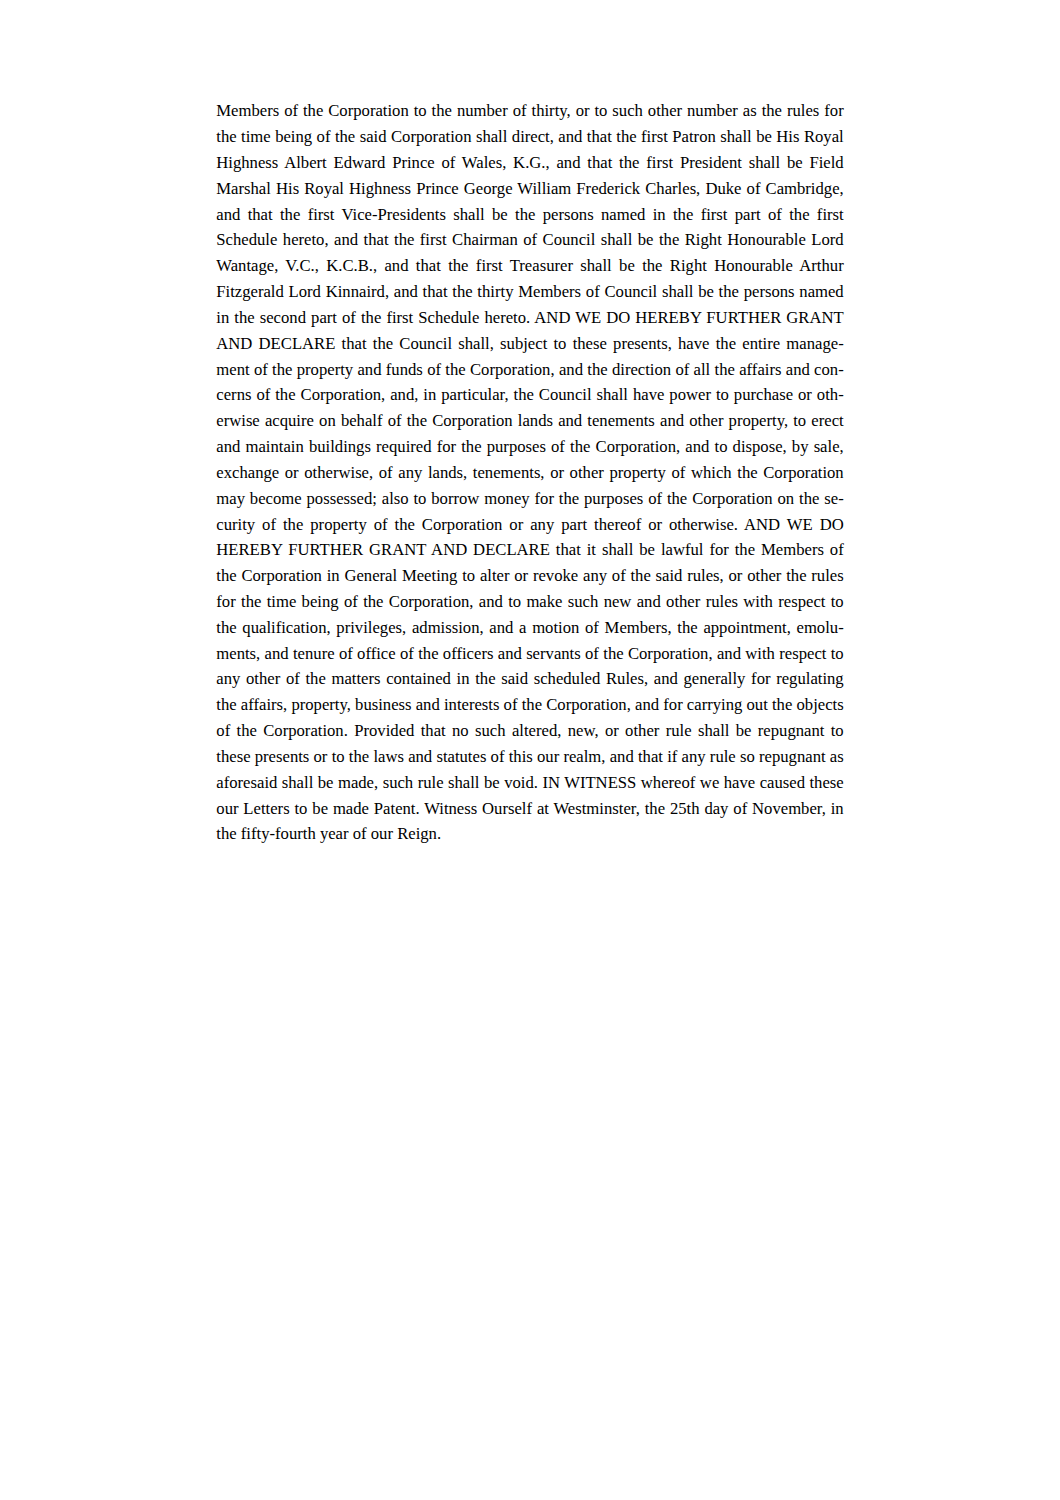Members of the Corporation to the number of thirty, or to such other number as the rules for the time being of the said Corporation shall direct, and that the first Patron shall be His Royal Highness Albert Edward Prince of Wales, K.G., and that the first President shall be Field Marshal His Royal Highness Prince George William Frederick Charles, Duke of Cambridge, and that the first Vice-Presidents shall be the persons named in the first part of the first Schedule hereto, and that the first Chairman of Council shall be the Right Honourable Lord Wantage, V.C., K.C.B., and that the first Treasurer shall be the Right Honourable Arthur Fitzgerald Lord Kinnaird, and that the thirty Members of Council shall be the persons named in the second part of the first Schedule hereto. AND WE DO HEREBY FURTHER GRANT AND DECLARE that the Council shall, subject to these presents, have the entire management of the property and funds of the Corporation, and the direction of all the affairs and concerns of the Corporation, and, in particular, the Council shall have power to purchase or otherwise acquire on behalf of the Corporation lands and tenements and other property, to erect and maintain buildings required for the purposes of the Corporation, and to dispose, by sale, exchange or otherwise, of any lands, tenements, or other property of which the Corporation may become possessed; also to borrow money for the purposes of the Corporation on the security of the property of the Corporation or any part thereof or otherwise. AND WE DO HEREBY FURTHER GRANT AND DECLARE that it shall be lawful for the Members of the Corporation in General Meeting to alter or revoke any of the said rules, or other the rules for the time being of the Corporation, and to make such new and other rules with respect to the qualification, privileges, admission, and a motion of Members, the appointment, emoluments, and tenure of office of the officers and servants of the Corporation, and with respect to any other of the matters contained in the said scheduled Rules, and generally for regulating the affairs, property, business and interests of the Corporation, and for carrying out the objects of the Corporation. Provided that no such altered, new, or other rule shall be repugnant to these presents or to the laws and statutes of this our realm, and that if any rule so repugnant as aforesaid shall be made, such rule shall be void. IN WITNESS whereof we have caused these our Letters to be made Patent. Witness Ourself at Westminster, the 25th day of November, in the fifty-fourth year of our Reign.